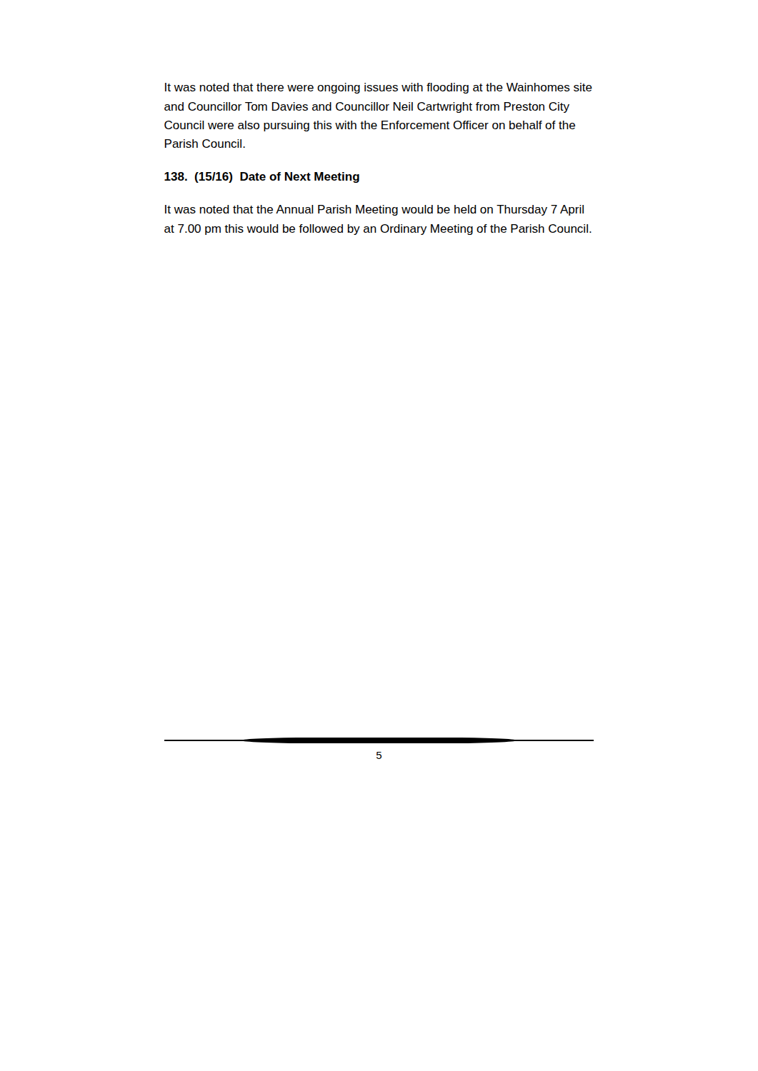It was noted that there were ongoing issues with flooding at the Wainhomes site and Councillor Tom Davies and Councillor Neil Cartwright from Preston City Council were also pursuing this with the Enforcement Officer on behalf of the Parish Council.
138. (15/16) Date of Next Meeting
It was noted that the Annual Parish Meeting would be held on Thursday 7 April at 7.00 pm this would be followed by an Ordinary Meeting of the Parish Council.
5